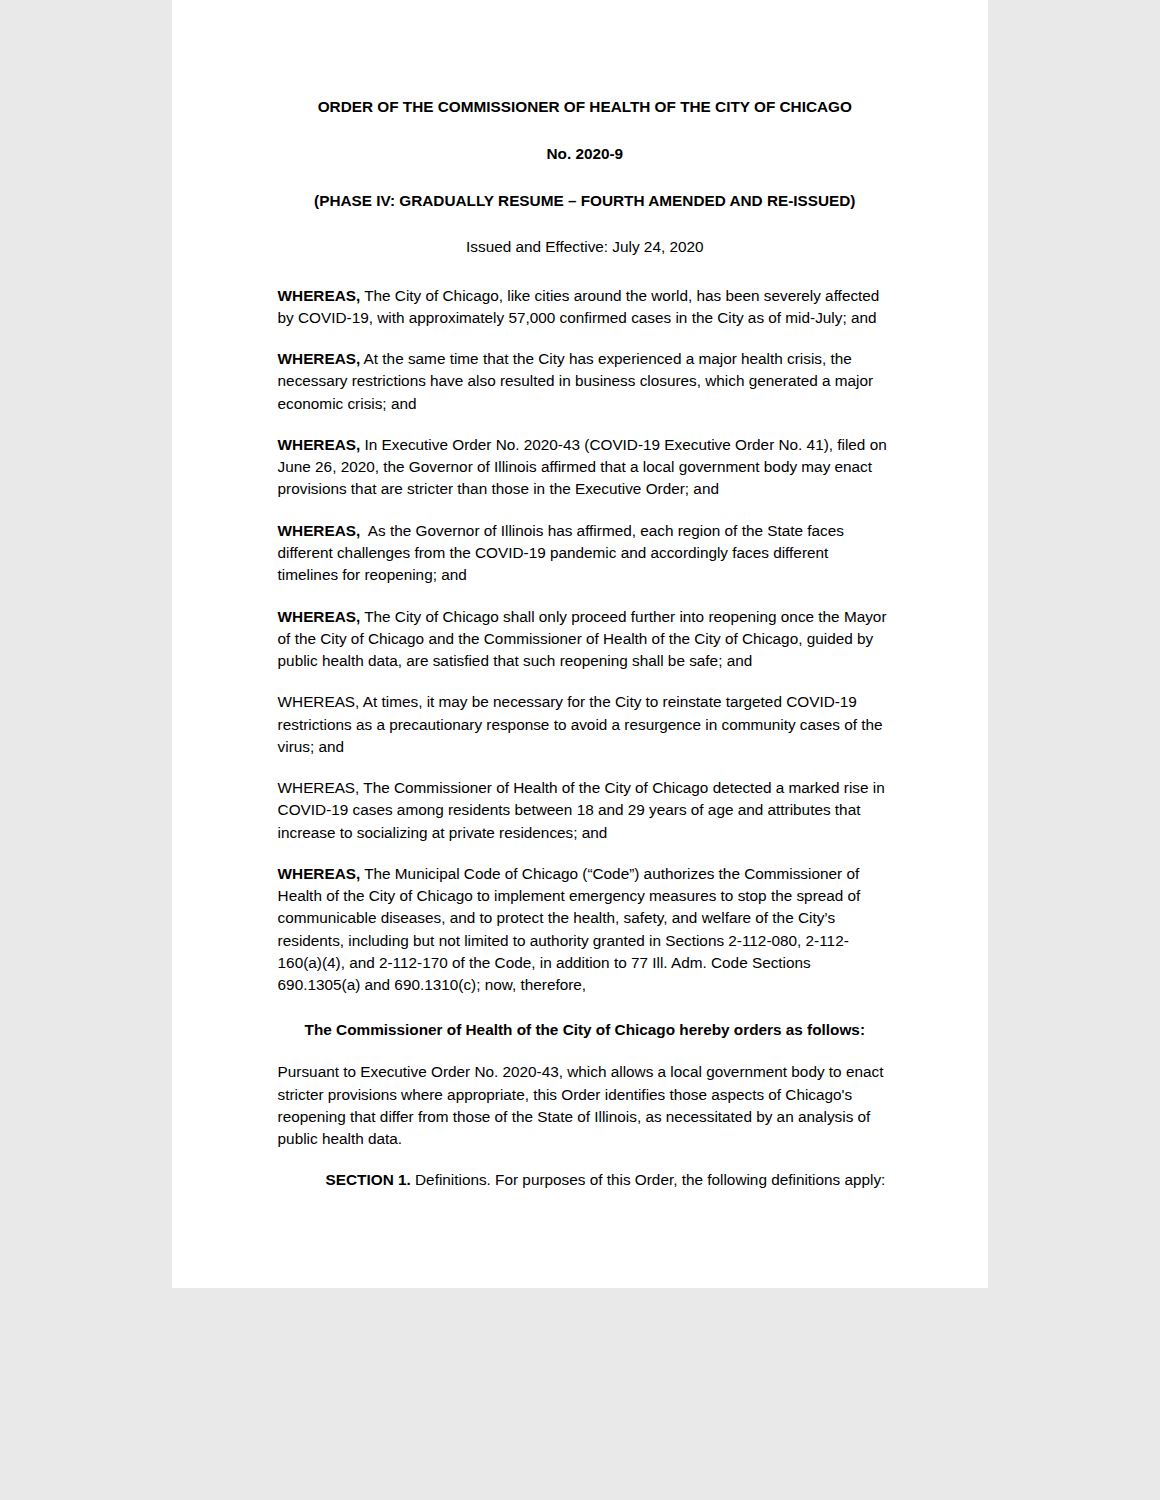ORDER OF THE COMMISSIONER OF HEALTH OF THE CITY OF CHICAGO
No. 2020-9
(PHASE IV: GRADUALLY RESUME – FOURTH AMENDED AND RE-ISSUED)
Issued and Effective: July 24, 2020
WHEREAS, The City of Chicago, like cities around the world, has been severely affected by COVID-19, with approximately 57,000 confirmed cases in the City as of mid-July; and
WHEREAS, At the same time that the City has experienced a major health crisis, the necessary restrictions have also resulted in business closures, which generated a major economic crisis; and
WHEREAS, In Executive Order No. 2020-43 (COVID-19 Executive Order No. 41), filed on June 26, 2020, the Governor of Illinois affirmed that a local government body may enact provisions that are stricter than those in the Executive Order; and
WHEREAS, As the Governor of Illinois has affirmed, each region of the State faces different challenges from the COVID-19 pandemic and accordingly faces different timelines for reopening; and
WHEREAS, The City of Chicago shall only proceed further into reopening once the Mayor of the City of Chicago and the Commissioner of Health of the City of Chicago, guided by public health data, are satisfied that such reopening shall be safe; and
WHEREAS, At times, it may be necessary for the City to reinstate targeted COVID-19 restrictions as a precautionary response to avoid a resurgence in community cases of the virus; and
WHEREAS, The Commissioner of Health of the City of Chicago detected a marked rise in COVID-19 cases among residents between 18 and 29 years of age and attributes that increase to socializing at private residences; and
WHEREAS, The Municipal Code of Chicago (“Code”) authorizes the Commissioner of Health of the City of Chicago to implement emergency measures to stop the spread of communicable diseases, and to protect the health, safety, and welfare of the City’s residents, including but not limited to authority granted in Sections 2-112-080, 2-112-160(a)(4), and 2-112-170 of the Code, in addition to 77 Ill. Adm. Code Sections 690.1305(a) and 690.1310(c); now, therefore,
The Commissioner of Health of the City of Chicago hereby orders as follows:
Pursuant to Executive Order No. 2020-43, which allows a local government body to enact stricter provisions where appropriate, this Order identifies those aspects of Chicago's reopening that differ from those of the State of Illinois, as necessitated by an analysis of public health data.
SECTION 1. Definitions. For purposes of this Order, the following definitions apply: